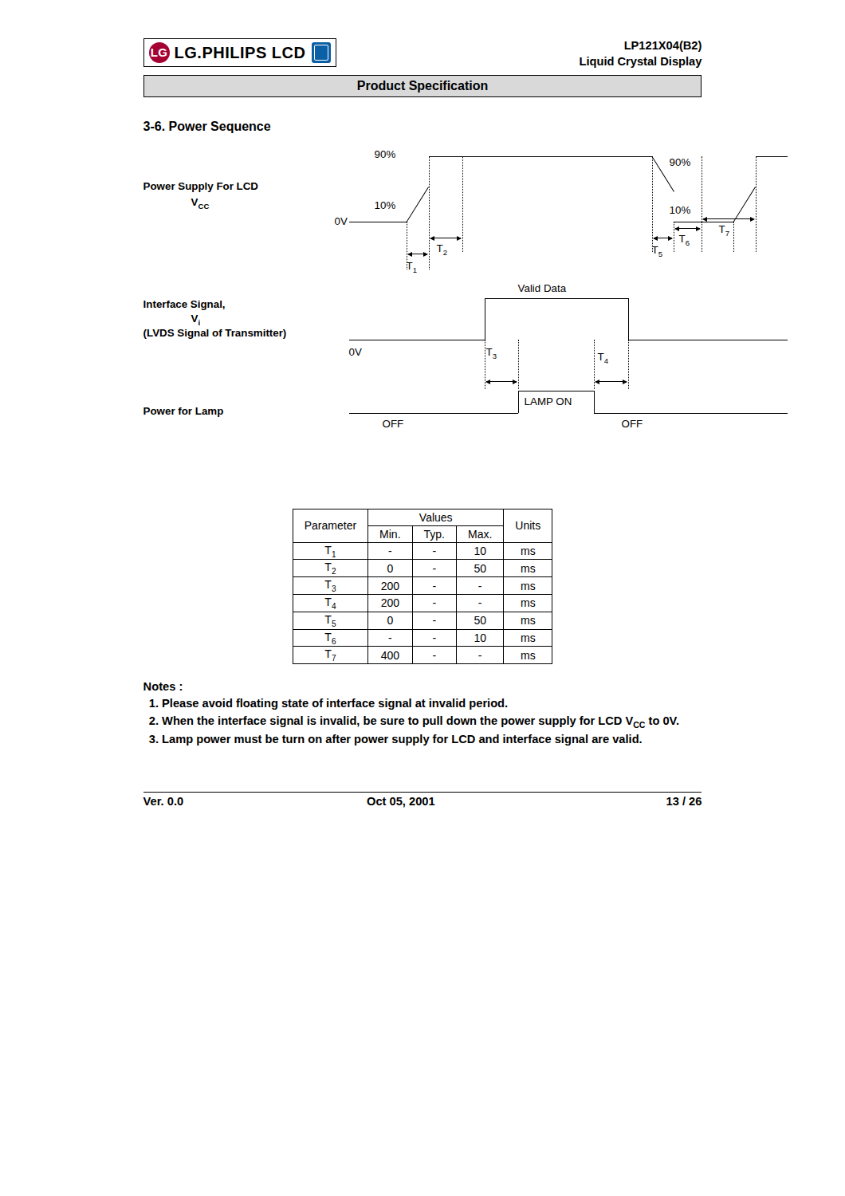LG LG.PHILIPS LCD
LP121X04(B2)
Liquid Crystal Display
Product Specification
3-6. Power Sequence
Power Supply For LCD
VCC
90%
10%
0V
90%
10%
T1
T2
T5
T6
T7
Interface Signal,
Vi
(LVDS Signal of Transmitter)
Valid Data
0V
T3
T4
Power for Lamp
OFF
LAMP ON
OFF
| Parameter | Values | Units |
| --- | --- | --- |
| Min. | Typ. | Max. |
| T 1 | - | - | 10 | ms |
| T 2 | 0 | - | 50 | ms |
| T 3 | 200 | - | - | ms |
| T 4 | 200 | - | - | ms |
| T 5 | 0 | - | 50 | ms |
| T 6 | - | - | 10 | ms |
| T 7 | 400 | - | - | ms |
Notes :
Please avoid floating state of interface signal at invalid period.
When the interface signal is invalid, be sure to pull down the power supply for LCD VCC to 0V.
Lamp power must be turn on after power supply for LCD and interface signal are valid.
Ver. 0.0
Oct 05, 2001
13 / 26